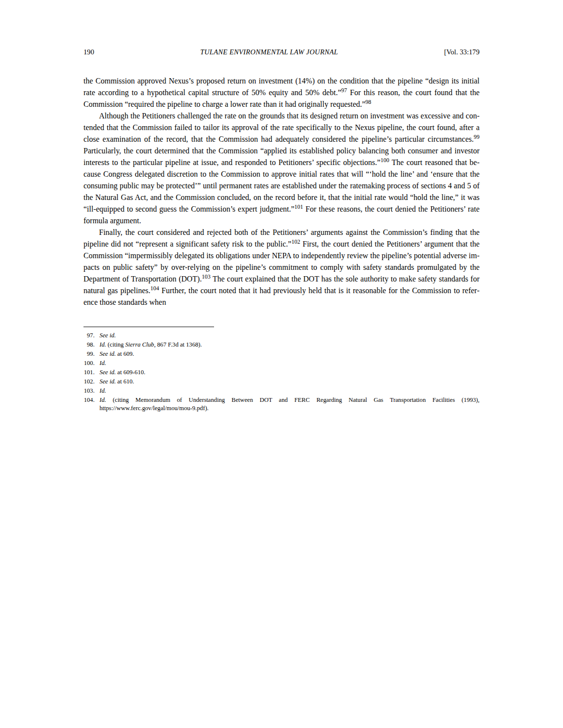190 TULANE ENVIRONMENTAL LAW JOURNAL [Vol. 33:179
the Commission approved Nexus’s proposed return on investment (14%) on the condition that the pipeline “design its initial rate according to a hypothetical capital structure of 50% equity and 50% debt.”97 For this reason, the court found that the Commission “required the pipeline to charge a lower rate than it had originally requested.”98
Although the Petitioners challenged the rate on the grounds that its designed return on investment was excessive and contended that the Commission failed to tailor its approval of the rate specifically to the Nexus pipeline, the court found, after a close examination of the record, that the Commission had adequately considered the pipeline’s particular circumstances.99 Particularly, the court determined that the Commission “applied its established policy balancing both consumer and investor interests to the particular pipeline at issue, and responded to Petitioners’ specific objections.”100 The court reasoned that because Congress delegated discretion to the Commission to approve initial rates that will “‘hold the line’ and ‘ensure that the consuming public may be protected’” until permanent rates are established under the ratemaking process of sections 4 and 5 of the Natural Gas Act, and the Commission concluded, on the record before it, that the initial rate would “hold the line,” it was “ill-equipped to second guess the Commission’s expert judgment.”101 For these reasons, the court denied the Petitioners’ rate formula argument.
Finally, the court considered and rejected both of the Petitioners’ arguments against the Commission’s finding that the pipeline did not “represent a significant safety risk to the public.”102 First, the court denied the Petitioners’ argument that the Commission “impermissibly delegated its obligations under NEPA to independently review the pipeline’s potential adverse impacts on public safety” by over-relying on the pipeline’s commitment to comply with safety standards promulgated by the Department of Transportation (DOT).103 The court explained that the DOT has the sole authority to make safety standards for natural gas pipelines.104 Further, the court noted that it had previously held that is it reasonable for the Commission to reference those standards when
97. See id.
98. Id. (citing Sierra Club, 867 F.3d at 1368).
99. See id. at 609.
100. Id.
101. See id. at 609-610.
102. See id. at 610.
103. Id.
104. Id. (citing Memorandum of Understanding Between DOT and FERC Regarding Natural Gas Transportation Facilities (1993), https://www.ferc.gov/legal/mou/mou-9.pdf).